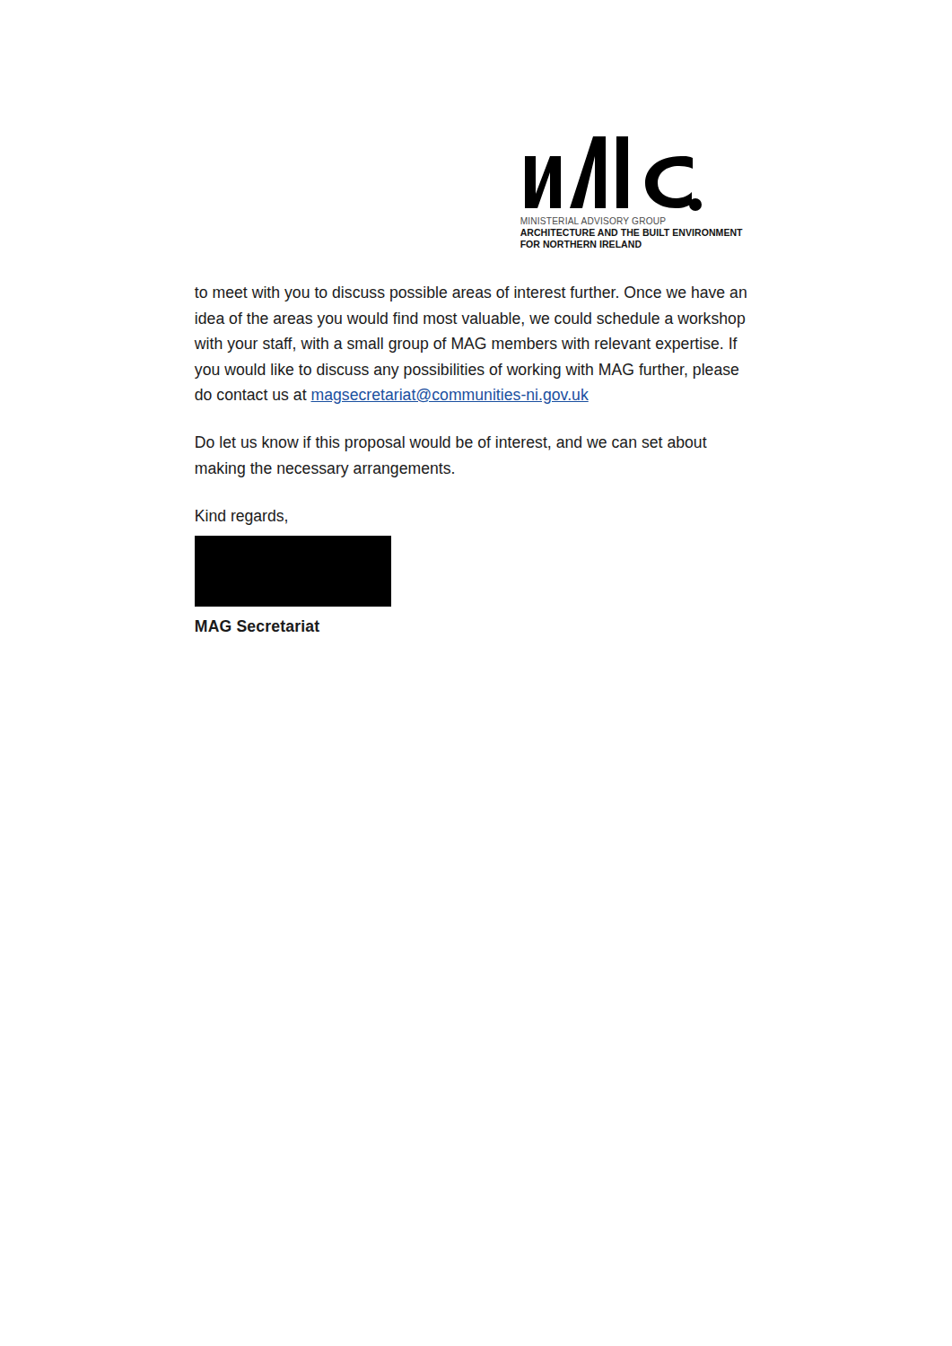MINISTERIAL ADVISORY GROUP
ARCHITECTURE AND THE BUILT ENVIRONMENT
FOR NORTHERN IRELAND
to meet with you to discuss possible areas of interest further. Once we have an idea of the areas you would find most valuable, we could schedule a workshop with your staff, with a small group of MAG members with relevant expertise. If you would like to discuss any possibilities of working with MAG further, please do contact us at magsecretariat@communities-ni.gov.uk
Do let us know if this proposal would be of interest, and we can set about making the necessary arrangements.
Kind regards,
MAG Secretariat